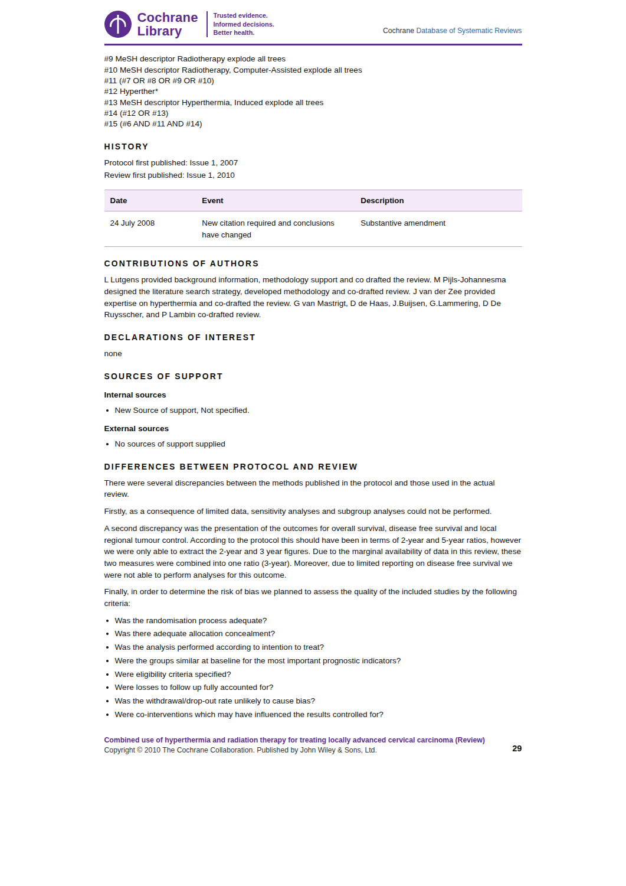Cochrane Library
Trusted evidence.
Informed decisions.
Better health.
Cochrane Database of Systematic Reviews
#9 MeSH descriptor Radiotherapy explode all trees
#10 MeSH descriptor Radiotherapy, Computer-Assisted explode all trees
#11 (#7 OR #8 OR #9 OR #10)
#12 Hyperther*
#13 MeSH descriptor Hyperthermia, Induced explode all trees
#14 (#12 OR #13)
#15 (#6 AND #11 AND #14)
History
Protocol first published: Issue 1, 2007
Review first published: Issue 1, 2010
| Date | Event | Description |
| --- | --- | --- |
| 24 July 2008 | New citation required and conclusions have changed | Substantive amendment |
Contributions of authors
L Lutgens provided background information, methodology support and co drafted the review. M Pijls-Johannesma designed the literature search strategy, developed methodology and co-drafted review. J van der Zee provided expertise on hyperthermia and co-drafted the review. G van Mastrigt, D de Haas, J.Buijsen, G.Lammering, D De Ruysscher, and P Lambin co-drafted review.
Declarations of interest
none
Sources of support
Internal sources
New Source of support, Not specified.
External sources
No sources of support supplied
Differences between protocol and review
There were several discrepancies between the methods published in the protocol and those used in the actual review.
Firstly, as a consequence of limited data, sensitivity analyses and subgroup analyses could not be performed.
A second discrepancy was the presentation of the outcomes for overall survival, disease free survival and local regional tumour control. According to the protocol this should have been in terms of 2-year and 5-year ratios, however we were only able to extract the 2-year and 3 year figures. Due to the marginal availability of data in this review, these two measures were combined into one ratio (3-year). Moreover, due to limited reporting on disease free survival we were not able to perform analyses for this outcome.
Finally, in order to determine the risk of bias we planned to assess the quality of the included studies by the following criteria:
Was the randomisation process adequate?
Was there adequate allocation concealment?
Was the analysis performed according to intention to treat?
Were the groups similar at baseline for the most important prognostic indicators?
Were eligibility criteria specified?
Were losses to follow up fully accounted for?
Was the withdrawal/drop-out rate unlikely to cause bias?
Were co-interventions which may have influenced the results controlled for?
Combined use of hyperthermia and radiation therapy for treating locally advanced cervical carcinoma (Review)
Copyright © 2010 The Cochrane Collaboration. Published by John Wiley & Sons, Ltd.
29